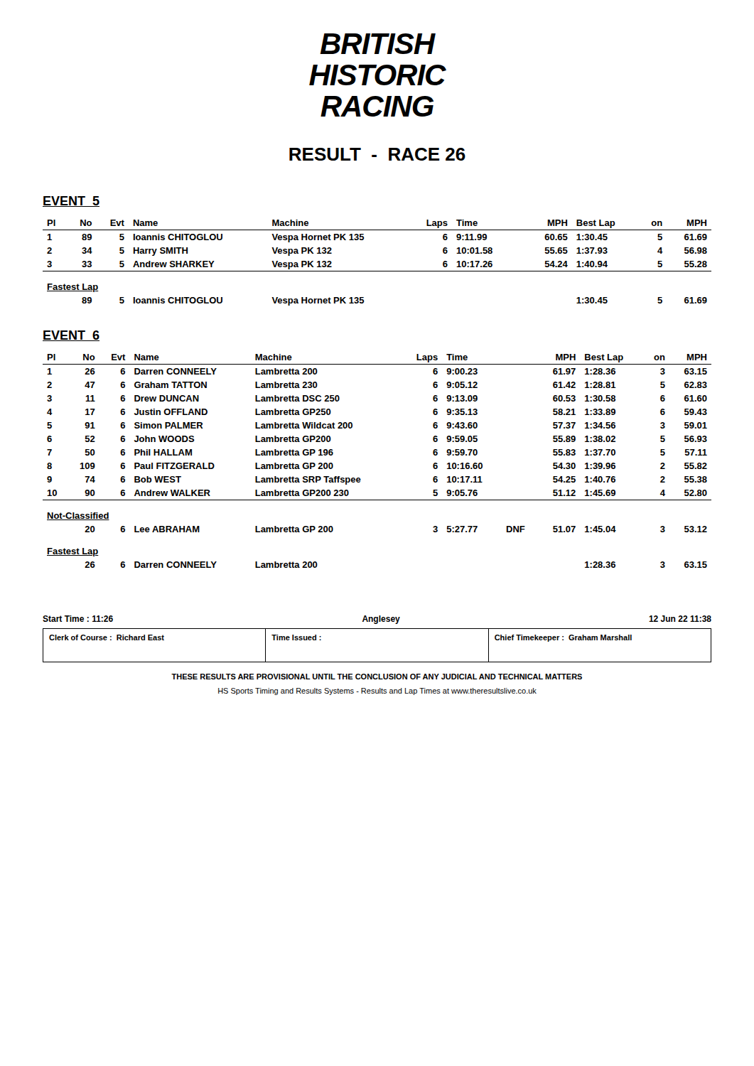BRITISH
HISTORIC
RACING
RESULT - RACE 26
EVENT 5
| Pl | No | Evt | Name | Machine | Laps | Time | | MPH | Best Lap | on | MPH |
| --- | --- | --- | --- | --- | --- | --- | --- | --- | --- | --- | --- |
| 1 | 89 | 5 | Ioannis CHITOGLOU | Vespa Hornet PK 135 | 6 | 9:11.99 | | 60.65 | 1:30.45 | 5 | 61.69 |
| 2 | 34 | 5 | Harry SMITH | Vespa PK 132 | 6 | 10:01.58 | | 55.65 | 1:37.93 | 4 | 56.98 |
| 3 | 33 | 5 | Andrew SHARKEY | Vespa PK 132 | 6 | 10:17.26 | | 54.24 | 1:40.94 | 5 | 55.28 |
| Fastest Lap |
| | 89 | 5 | Ioannis CHITOGLOU | Vespa Hornet PK 135 | | | | | 1:30.45 | 5 | 61.69 |
EVENT 6
| Pl | No | Evt | Name | Machine | Laps | Time | | MPH | Best Lap | on | MPH |
| --- | --- | --- | --- | --- | --- | --- | --- | --- | --- | --- | --- |
| 1 | 26 | 6 | Darren CONNEELY | Lambretta 200 | 6 | 9:00.23 | | 61.97 | 1:28.36 | 3 | 63.15 |
| 2 | 47 | 6 | Graham TATTON | Lambretta 230 | 6 | 9:05.12 | | 61.42 | 1:28.81 | 5 | 62.83 |
| 3 | 11 | 6 | Drew DUNCAN | Lambretta DSC 250 | 6 | 9:13.09 | | 60.53 | 1:30.58 | 6 | 61.60 |
| 4 | 17 | 6 | Justin OFFLAND | Lambretta GP250 | 6 | 9:35.13 | | 58.21 | 1:33.89 | 6 | 59.43 |
| 5 | 91 | 6 | Simon PALMER | Lambretta Wildcat 200 | 6 | 9:43.60 | | 57.37 | 1:34.56 | 3 | 59.01 |
| 6 | 52 | 6 | John WOODS | Lambretta GP200 | 6 | 9:59.05 | | 55.89 | 1:38.02 | 5 | 56.93 |
| 7 | 50 | 6 | Phil HALLAM | Lambretta GP 196 | 6 | 9:59.70 | | 55.83 | 1:37.70 | 5 | 57.11 |
| 8 | 109 | 6 | Paul FITZGERALD | Lambretta GP 200 | 6 | 10:16.60 | | 54.30 | 1:39.96 | 2 | 55.82 |
| 9 | 74 | 6 | Bob WEST | Lambretta SRP Taffspee | 6 | 10:17.11 | | 54.25 | 1:40.76 | 2 | 55.38 |
| 10 | 90 | 6 | Andrew WALKER | Lambretta GP200 230 | 5 | 9:05.76 | | 51.12 | 1:45.69 | 4 | 52.80 |
| Not-Classified |
| | 20 | 6 | Lee ABRAHAM | Lambretta GP 200 | 3 | 5:27.77 | DNF | 51.07 | 1:45.04 | 3 | 53.12 |
| Fastest Lap |
| | 26 | 6 | Darren CONNEELY | Lambretta 200 | | | | | 1:28.36 | 3 | 63.15 |
Start Time : 11:26 Anglesey 12 Jun 22 11:38
Clerk of Course : Richard East
Time Issued :
Chief Timekeeper : Graham Marshall
THESE RESULTS ARE PROVISIONAL UNTIL THE CONCLUSION OF ANY JUDICIAL AND TECHNICAL MATTERS
HS Sports Timing and Results Systems - Results and Lap Times at www.theresultslive.co.uk